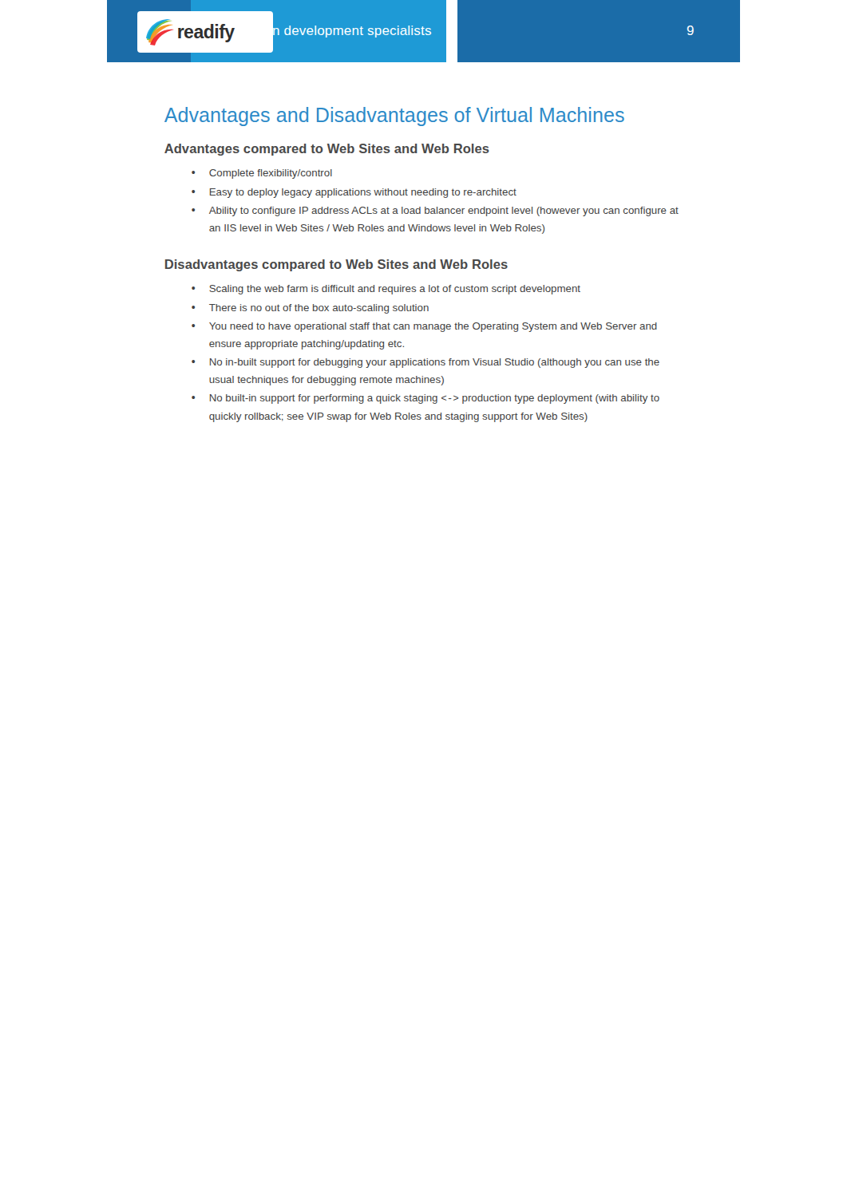readify
application development specialists
9
Advantages and Disadvantages of Virtual Machines
Advantages compared to Web Sites and Web Roles
Complete flexibility/control
Easy to deploy legacy applications without needing to re-architect
Ability to configure IP address ACLs at a load balancer endpoint level (however you can configure at an IIS level in Web Sites / Web Roles and Windows level in Web Roles)
Disadvantages compared to Web Sites and Web Roles
Scaling the web farm is difficult and requires a lot of custom script development
There is no out of the box auto-scaling solution
You need to have operational staff that can manage the Operating System and Web Server and ensure appropriate patching/updating etc.
No in-built support for debugging your applications from Visual Studio (although you can use the usual techniques for debugging remote machines)
No built-in support for performing a quick staging <-> production type deployment (with ability to quickly rollback; see VIP swap for Web Roles and staging support for Web Sites)